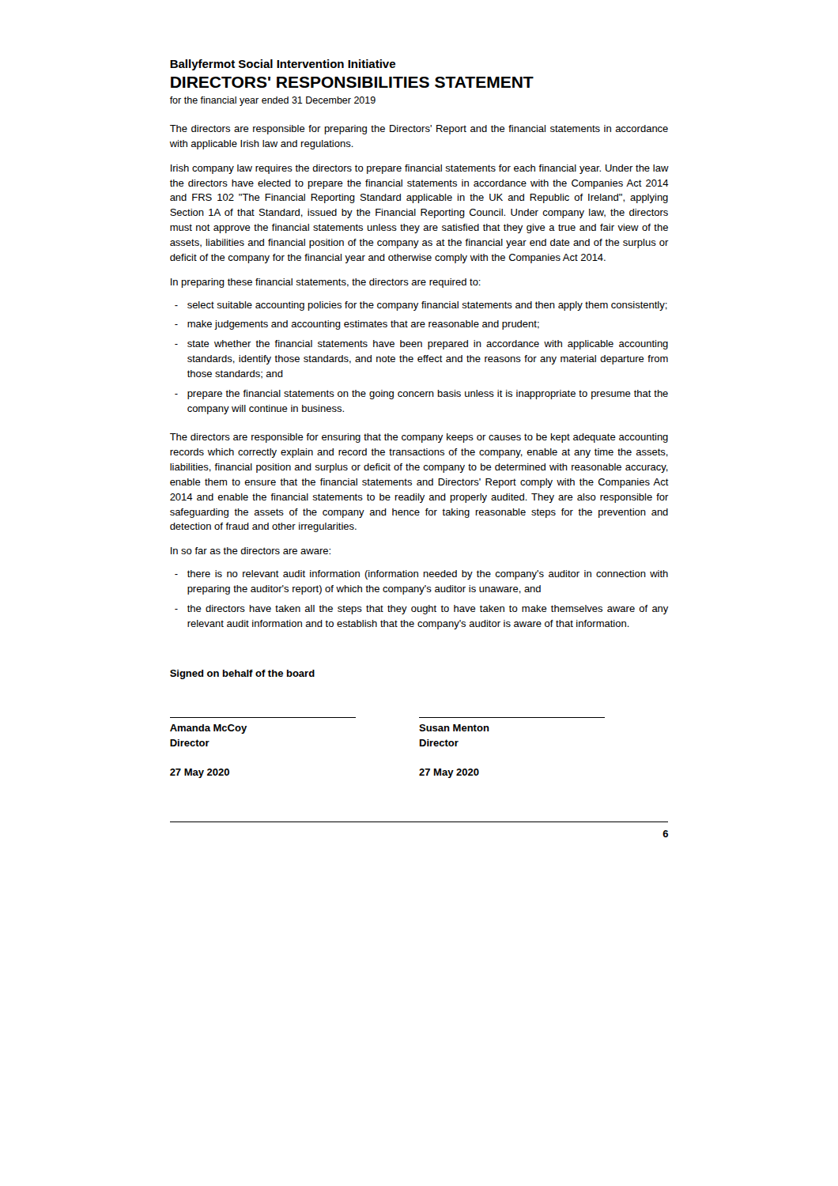Ballyfermot Social Intervention Initiative
DIRECTORS' RESPONSIBILITIES STATEMENT
for the financial year ended 31 December 2019
The directors are responsible for preparing the Directors' Report and the financial statements in accordance with applicable Irish law and regulations.
Irish company law requires the directors to prepare financial statements for each financial year. Under the law the directors have elected to prepare the financial statements in accordance with the Companies Act 2014 and FRS 102 "The Financial Reporting Standard applicable in the UK and Republic of Ireland", applying Section 1A of that Standard, issued by the Financial Reporting Council. Under company law, the directors must not approve the financial statements unless they are satisfied that they give a true and fair view of the assets, liabilities and financial position of the company as at the financial year end date and of the surplus or deficit of the company for the financial year and otherwise comply with the Companies Act 2014.
In preparing these financial statements, the directors are required to:
select suitable accounting policies for the company financial statements and then apply them consistently;
make judgements and accounting estimates that are reasonable and prudent;
state whether the financial statements have been prepared in accordance with applicable accounting standards, identify those standards, and note the effect and the reasons for any material departure from those standards; and
prepare the financial statements on the going concern basis unless it is inappropriate to presume that the company will continue in business.
The directors are responsible for ensuring that the company keeps or causes to be kept adequate accounting records which correctly explain and record the transactions of the company, enable at any time the assets, liabilities, financial position and surplus or deficit of the company to be determined with reasonable accuracy, enable them to ensure that the financial statements and Directors' Report comply with the Companies Act 2014 and enable the financial statements to be readily and properly audited. They are also responsible for safeguarding the assets of the company and hence for taking reasonable steps for the prevention and detection of fraud and other irregularities.
In so far as the directors are aware:
there is no relevant audit information (information needed by the company's auditor in connection with preparing the auditor's report) of which the company's auditor is unaware, and
the directors have taken all the steps that they ought to have taken to make themselves aware of any relevant audit information and to establish that the company's auditor is aware of that information.
Signed on behalf of the board
| Amanda McCoy Director 27 May 2020 | Susan Menton Director 27 May 2020 |
6